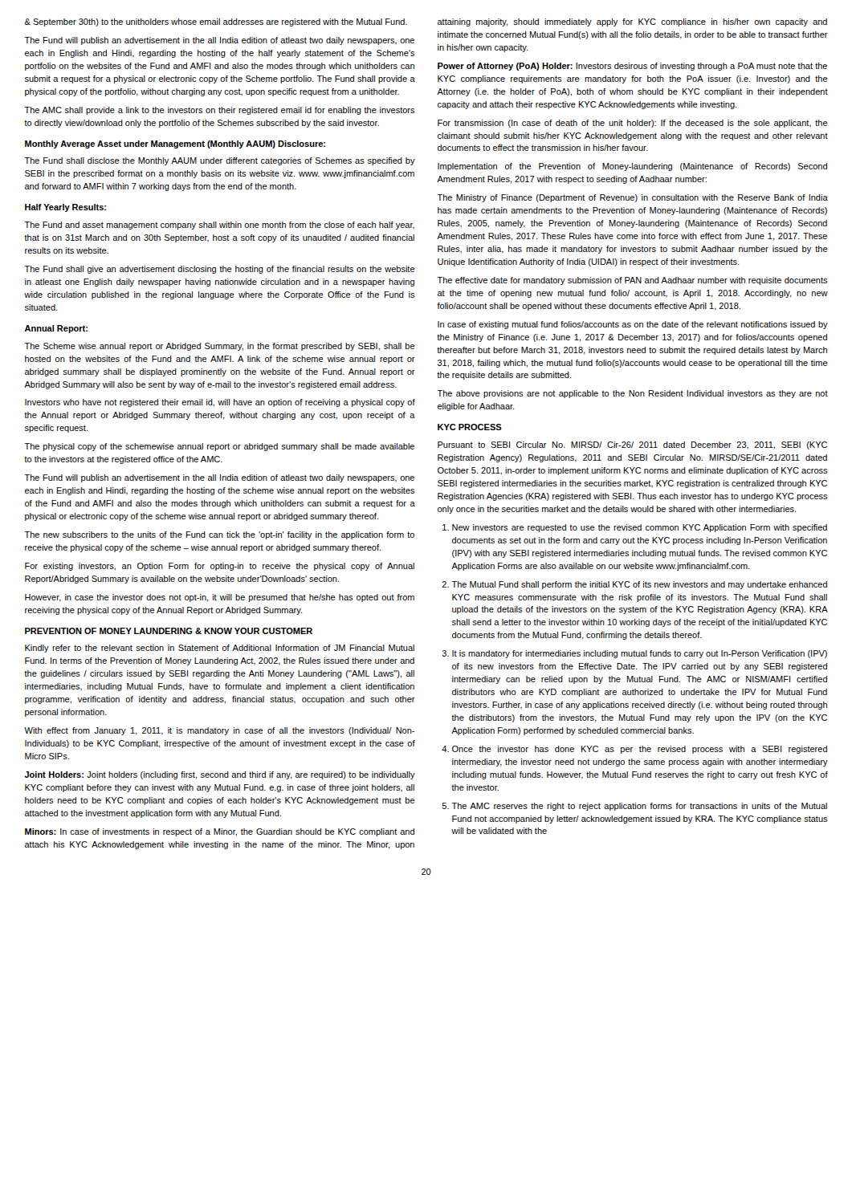& September 30th) to the unitholders whose email addresses are registered with the Mutual Fund.
The Fund will publish an advertisement in the all India edition of atleast two daily newspapers, one each in English and Hindi, regarding the hosting of the half yearly statement of the Scheme's portfolio on the websites of the Fund and AMFI and also the modes through which unitholders can submit a request for a physical or electronic copy of the Scheme portfolio. The Fund shall provide a physical copy of the portfolio, without charging any cost, upon specific request from a unitholder.
The AMC shall provide a link to the investors on their registered email id for enabling the investors to directly view/download only the portfolio of the Schemes subscribed by the said investor.
Monthly Average Asset under Management (Monthly AAUM) Disclosure:
The Fund shall disclose the Monthly AAUM under different categories of Schemes as specified by SEBI in the prescribed format on a monthly basis on its website viz. www. www.jmfinancialmf.com and forward to AMFI within 7 working days from the end of the month.
Half Yearly Results:
The Fund and asset management company shall within one month from the close of each half year, that is on 31st March and on 30th September, host a soft copy of its unaudited / audited financial results on its website.
The Fund shall give an advertisement disclosing the hosting of the financial results on the website in atleast one English daily newspaper having nationwide circulation and in a newspaper having wide circulation published in the regional language where the Corporate Office of the Fund is situated.
Annual Report:
The Scheme wise annual report or Abridged Summary, in the format prescribed by SEBI, shall be hosted on the websites of the Fund and the AMFI. A link of the scheme wise annual report or abridged summary shall be displayed prominently on the website of the Fund. Annual report or Abridged Summary will also be sent by way of e-mail to the investor's registered email address.
Investors who have not registered their email id, will have an option of receiving a physical copy of the Annual report or Abridged Summary thereof, without charging any cost, upon receipt of a specific request.
The physical copy of the schemewise annual report or abridged summary shall be made available to the investors at the registered office of the AMC.
The Fund will publish an advertisement in the all India edition of atleast two daily newspapers, one each in English and Hindi, regarding the hosting of the scheme wise annual report on the websites of the Fund and AMFI and also the modes through which unitholders can submit a request for a physical or electronic copy of the scheme wise annual report or abridged summary thereof.
The new subscribers to the units of the Fund can tick the 'opt-in' facility in the application form to receive the physical copy of the scheme – wise annual report or abridged summary thereof.
For existing investors, an Option Form for opting-in to receive the physical copy of Annual Report/Abridged Summary is available on the website under'Downloads' section.
However, in case the investor does not opt-in, it will be presumed that he/she has opted out from receiving the physical copy of the Annual Report or Abridged Summary.
PREVENTION OF MONEY LAUNDERING & KNOW YOUR CUSTOMER
Kindly refer to the relevant section in Statement of Additional Information of JM Financial Mutual Fund. In terms of the Prevention of Money Laundering Act, 2002, the Rules issued there under and the guidelines / circulars issued by SEBI regarding the Anti Money Laundering ("AML Laws"), all intermediaries, including Mutual Funds, have to formulate and implement a client identification programme, verification of identity and address, financial status, occupation and such other personal information.
With effect from January 1, 2011, it is mandatory in case of all the investors (Individual/ Non-Individuals) to be KYC Compliant, irrespective of the amount of investment except in the case of Micro SIPs.
Joint Holders: Joint holders (including first, second and third if any, are required) to be individually KYC compliant before they can invest with any Mutual Fund. e.g. in case of three joint holders, all holders need to be KYC compliant and copies of each holder's KYC Acknowledgement must be attached to the investment application form with any Mutual Fund.
Minors: In case of investments in respect of a Minor, the Guardian should be KYC compliant and attach his KYC Acknowledgement while investing in the name of the minor. The Minor, upon attaining majority, should immediately apply for KYC compliance in his/her own capacity and intimate the concerned Mutual Fund(s) with all the folio details, in order to be able to transact further in his/her own capacity.
Power of Attorney (PoA) Holder: Investors desirous of investing through a PoA must note that the KYC compliance requirements are mandatory for both the PoA issuer (i.e. Investor) and the Attorney (i.e. the holder of PoA), both of whom should be KYC compliant in their independent capacity and attach their respective KYC Acknowledgements while investing.
For transmission (In case of death of the unit holder): If the deceased is the sole applicant, the claimant should submit his/her KYC Acknowledgement along with the request and other relevant documents to effect the transmission in his/her favour.
Implementation of the Prevention of Money-laundering (Maintenance of Records) Second Amendment Rules, 2017 with respect to seeding of Aadhaar number:
The Ministry of Finance (Department of Revenue) in consultation with the Reserve Bank of India has made certain amendments to the Prevention of Money-laundering (Maintenance of Records) Rules, 2005, namely, the Prevention of Money-laundering (Maintenance of Records) Second Amendment Rules, 2017. These Rules have come into force with effect from June 1, 2017. These Rules, inter alia, has made it mandatory for investors to submit Aadhaar number issued by the Unique Identification Authority of India (UIDAI) in respect of their investments.
The effective date for mandatory submission of PAN and Aadhaar number with requisite documents at the time of opening new mutual fund folio/ account, is April 1, 2018. Accordingly, no new folio/account shall be opened without these documents effective April 1, 2018.
In case of existing mutual fund folios/accounts as on the date of the relevant notifications issued by the Ministry of Finance (i.e. June 1, 2017 & December 13, 2017) and for folios/accounts opened thereafter but before March 31, 2018, investors need to submit the required details latest by March 31, 2018, failing which, the mutual fund folio(s)/accounts would cease to be operational till the time the requisite details are submitted.
The above provisions are not applicable to the Non Resident Individual investors as they are not eligible for Aadhaar.
KYC PROCESS
Pursuant to SEBI Circular No. MIRSD/ Cir-26/ 2011 dated December 23, 2011, SEBI (KYC Registration Agency) Regulations, 2011 and SEBI Circular No. MIRSD/SE/Cir-21/2011 dated October 5. 2011, in-order to implement uniform KYC norms and eliminate duplication of KYC across SEBI registered intermediaries in the securities market, KYC registration is centralized through KYC Registration Agencies (KRA) registered with SEBI. Thus each investor has to undergo KYC process only once in the securities market and the details would be shared with other intermediaries.
New investors are requested to use the revised common KYC Application Form with specified documents as set out in the form and carry out the KYC process including In-Person Verification (IPV) with any SEBI registered intermediaries including mutual funds. The revised common KYC Application Forms are also available on our website www.jmfinancialmf.com.
The Mutual Fund shall perform the initial KYC of its new investors and may undertake enhanced KYC measures commensurate with the risk profile of its investors. The Mutual Fund shall upload the details of the investors on the system of the KYC Registration Agency (KRA). KRA shall send a letter to the investor within 10 working days of the receipt of the initial/updated KYC documents from the Mutual Fund, confirming the details thereof.
It is mandatory for intermediaries including mutual funds to carry out In-Person Verification (IPV) of its new investors from the Effective Date. The IPV carried out by any SEBI registered intermediary can be relied upon by the Mutual Fund. The AMC or NISM/AMFI certified distributors who are KYD compliant are authorized to undertake the IPV for Mutual Fund investors. Further, in case of any applications received directly (i.e. without being routed through the distributors) from the investors, the Mutual Fund may rely upon the IPV (on the KYC Application Form) performed by scheduled commercial banks.
Once the investor has done KYC as per the revised process with a SEBI registered intermediary, the investor need not undergo the same process again with another intermediary including mutual funds. However, the Mutual Fund reserves the right to carry out fresh KYC of the investor.
The AMC reserves the right to reject application forms for transactions in units of the Mutual Fund not accompanied by letter/ acknowledgement issued by KRA. The KYC compliance status will be validated with the
20